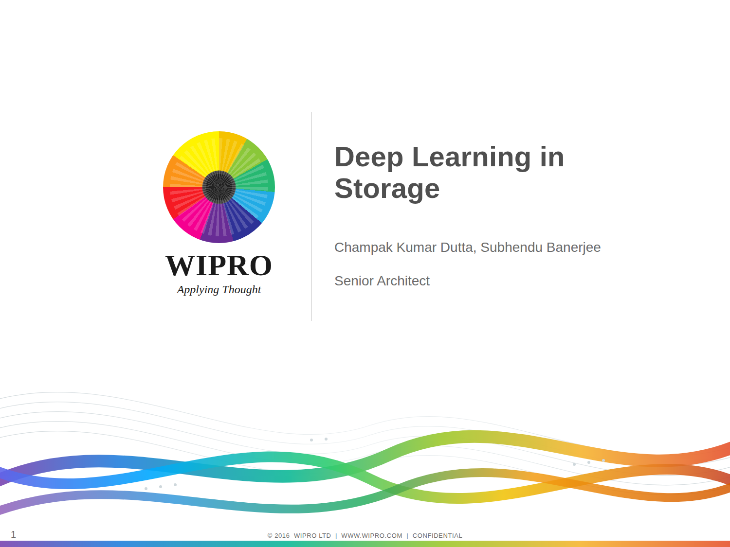WIPRO
Applying Thought
Deep Learning in Storage
Champak Kumar Dutta, Subhendu Banerjee
Senior Architect
1
© 2016 WIPRO LTD | WWW.WIPRO.COM | CONFIDENTIAL